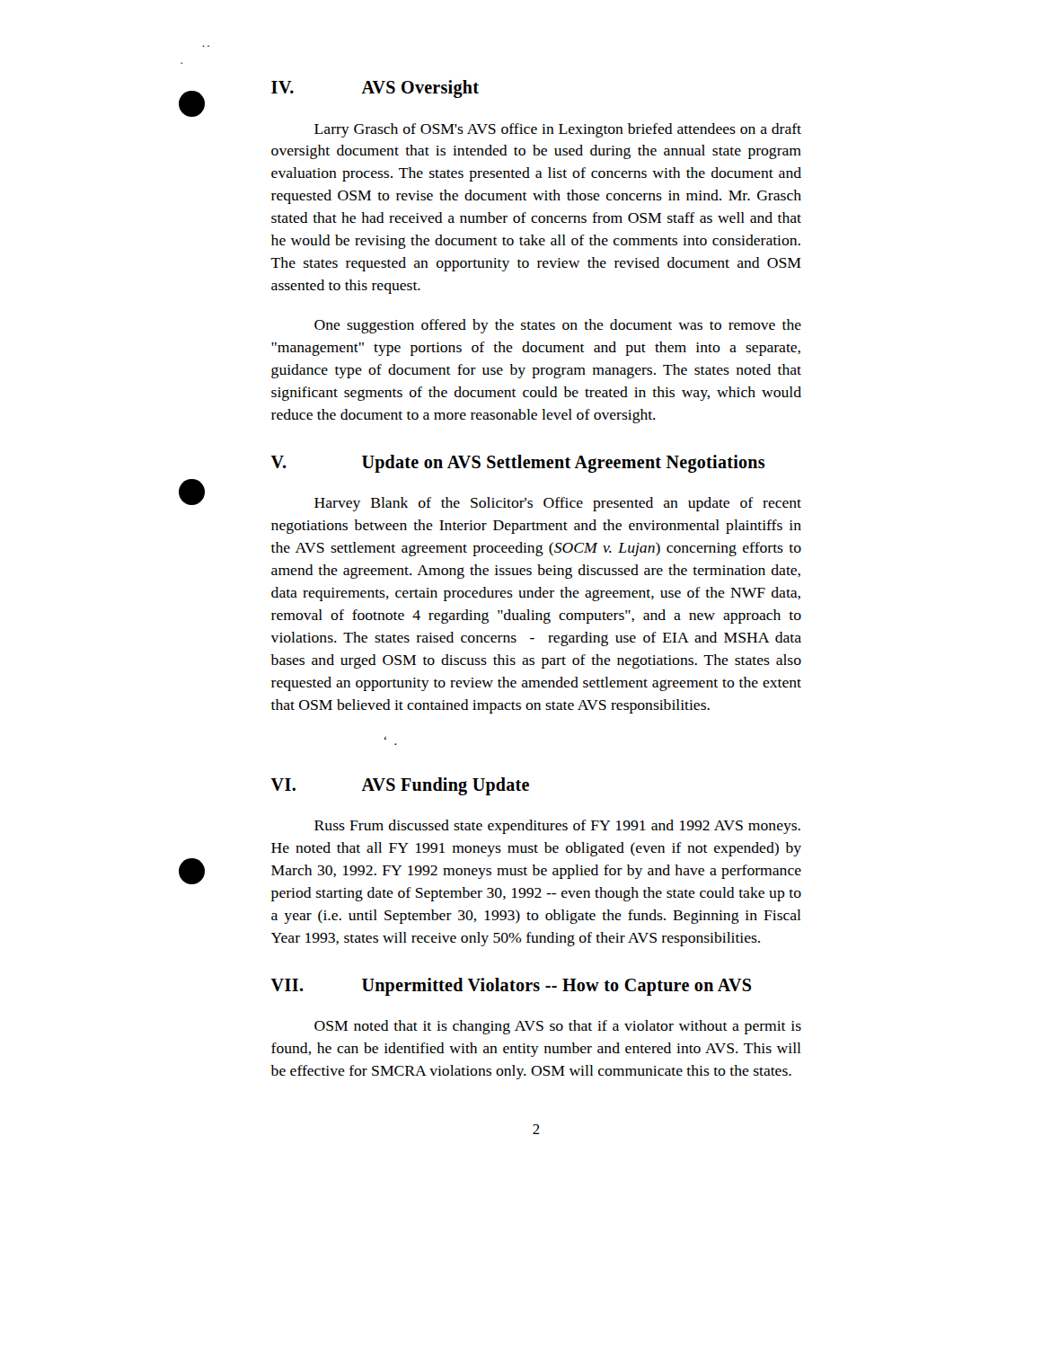..
.
IV.
AVS Oversight
Larry Grasch of OSM's AVS office in Lexington briefed attendees on a draft oversight document that is intended to be used during the annual state program evaluation process. The states presented a list of concerns with the document and requested OSM to revise the document with those concerns in mind. Mr. Grasch stated that he had received a number of concerns from OSM staff as well and that he would be revising the document to take all of the comments into consideration. The states requested an opportunity to review the revised document and OSM assented to this request.
One suggestion offered by the states on the document was to remove the "management" type portions of the document and put them into a separate, guidance type of document for use by program managers. The states noted that significant segments of the document could be treated in this way, which would reduce the document to a more reasonable level of oversight.
V.
Update on AVS Settlement Agreement Negotiations
Harvey Blank of the Solicitor's Office presented an update of recent negotiations between the Interior Department and the environmental plaintiffs in the AVS settlement agreement proceeding (SOCM v. Lujan) concerning efforts to amend the agreement. Among the issues being discussed are the termination date, data requirements, certain procedures under the agreement, use of the NWF data, removal of footnote 4 regarding "dualing computers", and a new approach to violations. The states raised concerns - regarding use of EIA and MSHA data bases and urged OSM to discuss this as part of the negotiations. The states also requested an opportunity to review the amended settlement agreement to the extent that OSM believed it contained impacts on state AVS responsibilities.
‘ .
VI.
AVS Funding Update
Russ Frum discussed state expenditures of FY 1991 and 1992 AVS moneys. He noted that all FY 1991 moneys must be obligated (even if not expended) by March 30, 1992. FY 1992 moneys must be applied for by and have a performance period starting date of September 30, 1992 -- even though the state could take up to a year (i.e. until September 30, 1993) to obligate the funds. Beginning in Fiscal Year 1993, states will receive only 50% funding of their AVS responsibilities.
VII.
Unpermitted Violators -- How to Capture on AVS
OSM noted that it is changing AVS so that if a violator without a permit is found, he can be identified with an entity number and entered into AVS. This will be effective for SMCRA violations only. OSM will communicate this to the states.
2